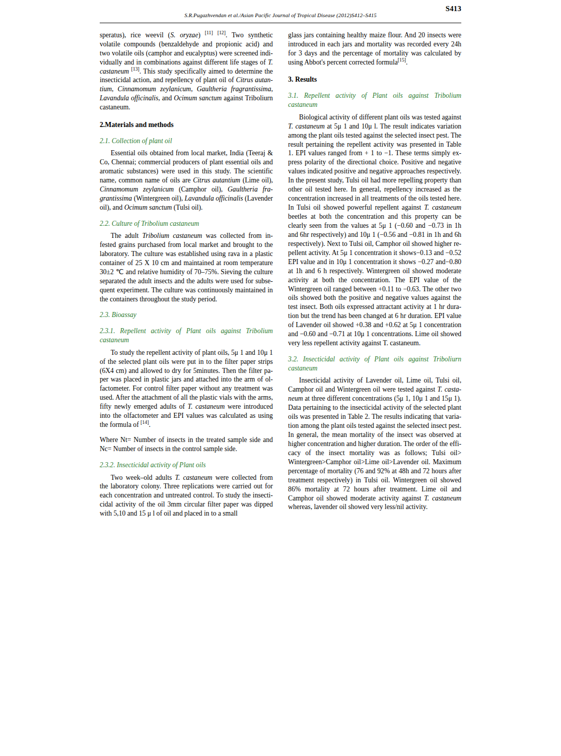S413
S.R.Pugazhvendan et al./Asian Pacific Journal of Tropical Disease (2012)S412–S415
speratus), rice weevil (S. oryzae) [11] [12]. Two synthetic volatile compounds (benzaldehyde and propionic acid) and two volatile oils (camphor and eucalyptus) were screened individually and in combinations against different life stages of T. castaneum [13]. This study specifically aimed to determine the insecticidal action, and repellency of plant oil of Citrus autantium, Cinnamomum zeylanicum, Gaultheria fragrantissima, Lavandula officinalis, and Ocimum sanctum against Triboliurn castaneum.
2.Materials and methods
2.1. Collection of plant oil
Essential oils obtained from local market, India (Teeraj & Co, Chennai; commercial producers of plant essential oils and aromatic substances) were used in this study. The scientific name, common name of oils are Citrus autantium (Lime oil), Cinnamomum zeylanicum (Camphor oil), Gaultheria fragrantissima (Wintergreen oil), Lavandula officinalis (Lavender oil), and Ocimum sanctum (Tulsi oil).
2.2. Culture of Tribolium castaneum
The adult Tribolium castaneum was collected from infested grains purchased from local market and brought to the laboratory. The culture was established using rava in a plastic container of 25 X 10 cm and maintained at room temperature 30±2 ℃ and relative humidity of 70–75%. Sieving the culture separated the adult insects and the adults were used for subsequent experiment. The culture was continuously maintained in the containers throughout the study period.
2.3. Bioassay
2.3.1. Repellent activity of Plant oils against Tribolium castaneum
To study the repellent activity of plant oils, 5μ 1 and 10μ 1 of the selected plant oils were put in to the filter paper strips (6X4 cm) and allowed to dry for 5minutes. Then the filter paper was placed in plastic jars and attached into the arm of olfactometer. For control filter paper without any treatment was used. After the attachment of all the plastic vials with the arms, fifty newly emerged adults of T. castaneum were introduced into the olfactometer and EPI values was calculated as using the formula of [14].
Where Nt= Number of insects in the treated sample side and Nc= Number of insects in the control sample side.
2.3.2. Insecticidal activity of Plant oils
Two week–old adults T. castaneum were collected from the laboratory colony. Three replications were carried out for each concentration and untreated control. To study the insecticidal activity of the oil 3mm circular filter paper was dipped with 5,10 and 15 μ l of oil and placed in to a small
glass jars containing healthy maize flour. And 20 insects were introduced in each jars and mortality was recorded every 24h for 3 days and the percentage of mortality was calculated by using Abbot's percent corrected formula[15].
3. Results
3.1. Repellent activity of Plant oils against Tribolium castaneum
Biological activity of different plant oils was tested against T. castaneum at 5μ 1 and 10μ l. The result indicates variation among the plant oils tested against the selected insect pest. The result pertaining the repellent activity was presented in Table 1. EPI values ranged from + 1 to −1. These terms simply express polarity of the directional choice. Positive and negative values indicated positive and negative approaches respectively. In the present study, Tulsi oil had more repelling property than other oil tested here. In general, repellency increased as the concentration increased in all treatments of the oils tested here. In Tulsi oil showed powerful repellent against T. castaneum beetles at both the concentration and this property can be clearly seen from the values at 5μ 1 (−0.60 and −0.73 in 1h and 6hr respectively) and 10μ 1 (−0.56 and −0.81 in 1h and 6h respectively). Next to Tulsi oil, Camphor oil showed higher repellent activity. At 5μ 1 concentration it shows−0.13 and −0.52 EPI value and in 10μ 1 concentration it shows −0.27 and−0.80 at 1h and 6 h respectively. Wintergreen oil showed moderate activity at both the concentration. The EPI value of the Wintergreen oil ranged between +0.11 to −0.63. The other two oils showed both the positive and negative values against the test insect. Both oils expressed attractant activity at 1 hr duration but the trend has been changed at 6 hr duration. EPI value of Lavender oil showed +0.38 and +0.62 at 5μ 1 concentration and −0.60 and −0.71 at 10μ 1 concentrations. Lime oil showed very less repellent activity against T. castaneum.
3.2. Insecticidal activity of Plant oils against Triboliurn castaneum
Insecticidal activity of Lavender oil, Lime oil, Tulsi oil, Camphor oil and Wintergreen oil were tested against T. castaneum at three different concentrations (5μ 1, 10μ 1 and 15μ 1). Data pertaining to the insecticidal activity of the selected plant oils was presented in Table 2. The results indicating that variation among the plant oils tested against the selected insect pest. In general, the mean mortality of the insect was observed at higher concentration and higher duration. The order of the efficacy of the insect mortality was as follows; Tulsi oil> Wintergreen>Camphor oil>Lime oil>Lavender oil. Maximum percentage of mortality (76 and 92% at 48h and 72 hours after treatment respectively) in Tulsi oil. Wintergreen oil showed 86% mortality at 72 hours after treatment. Lime oil and Camphor oil showed moderate activity against T. castaneum whereas, lavender oil showed very less/nil activity.